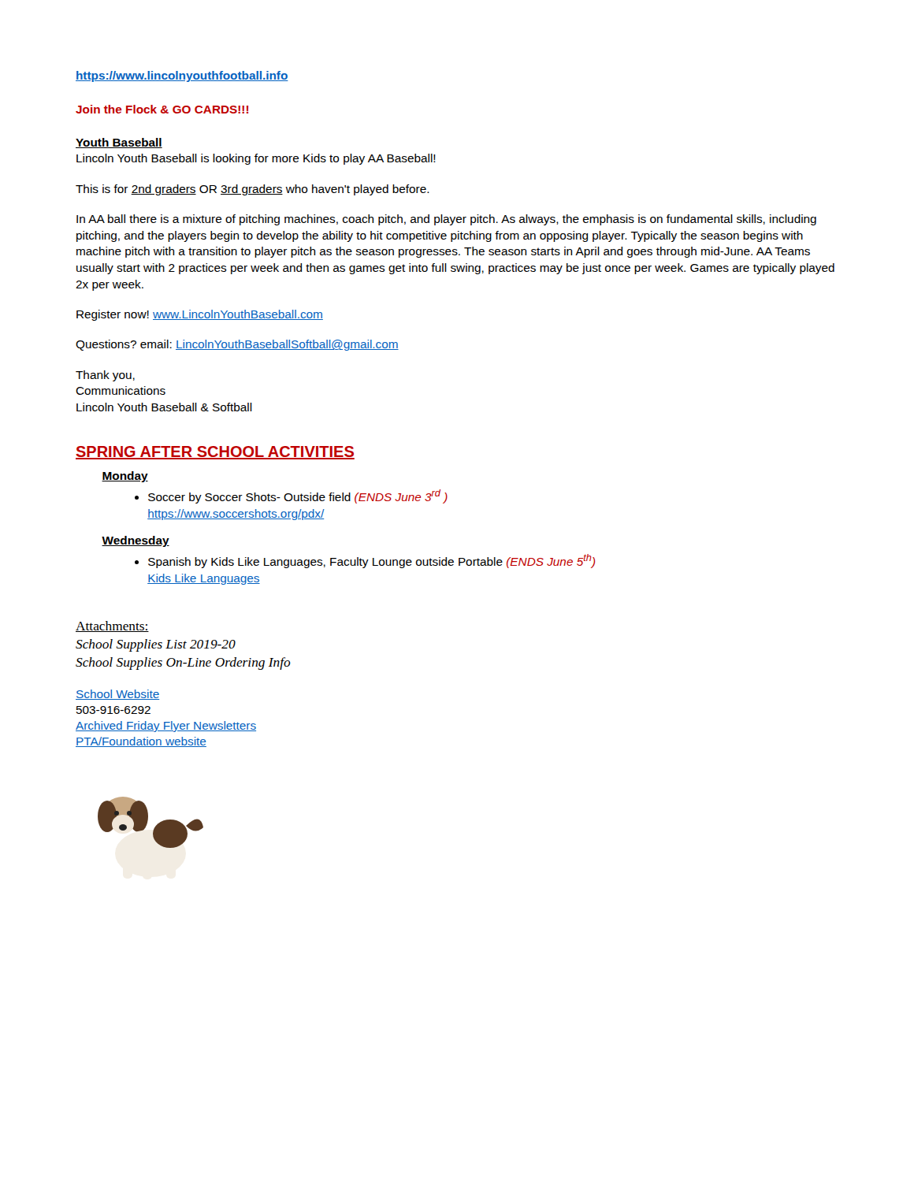https://www.lincolnyouthfootball.info
Join the Flock & GO CARDS!!!
Youth Baseball
Lincoln Youth Baseball is looking for more Kids to play AA Baseball!
This is for 2nd graders OR 3rd graders who haven't played before.
In AA ball there is a mixture of pitching machines, coach pitch, and player pitch. As always, the emphasis is on fundamental skills, including pitching, and the players begin to develop the ability to hit competitive pitching from an opposing player. Typically the season begins with machine pitch with a transition to player pitch as the season progresses. The season starts in April and goes through mid-June. AA Teams usually start with 2 practices per week and then as games get into full swing, practices may be just once per week. Games are typically played 2x per week.
Register now! www.LincolnYouthBaseball.com
Questions? email: LincolnYouthBaseballSoftball@gmail.com
Thank you,
Communications
Lincoln Youth Baseball & Softball
SPRING AFTER SCHOOL ACTIVITIES
Monday
Soccer by Soccer Shots- Outside field (ENDS June 3rd )
https://www.soccershots.org/pdx/
Wednesday
Spanish by Kids Like Languages, Faculty Lounge outside Portable (ENDS June 5th)
Kids Like Languages
Attachments:
School Supplies List 2019-20
School Supplies On-Line Ordering Info
School Website
503-916-6292
Archived Friday Flyer Newsletters
PTA/Foundation website